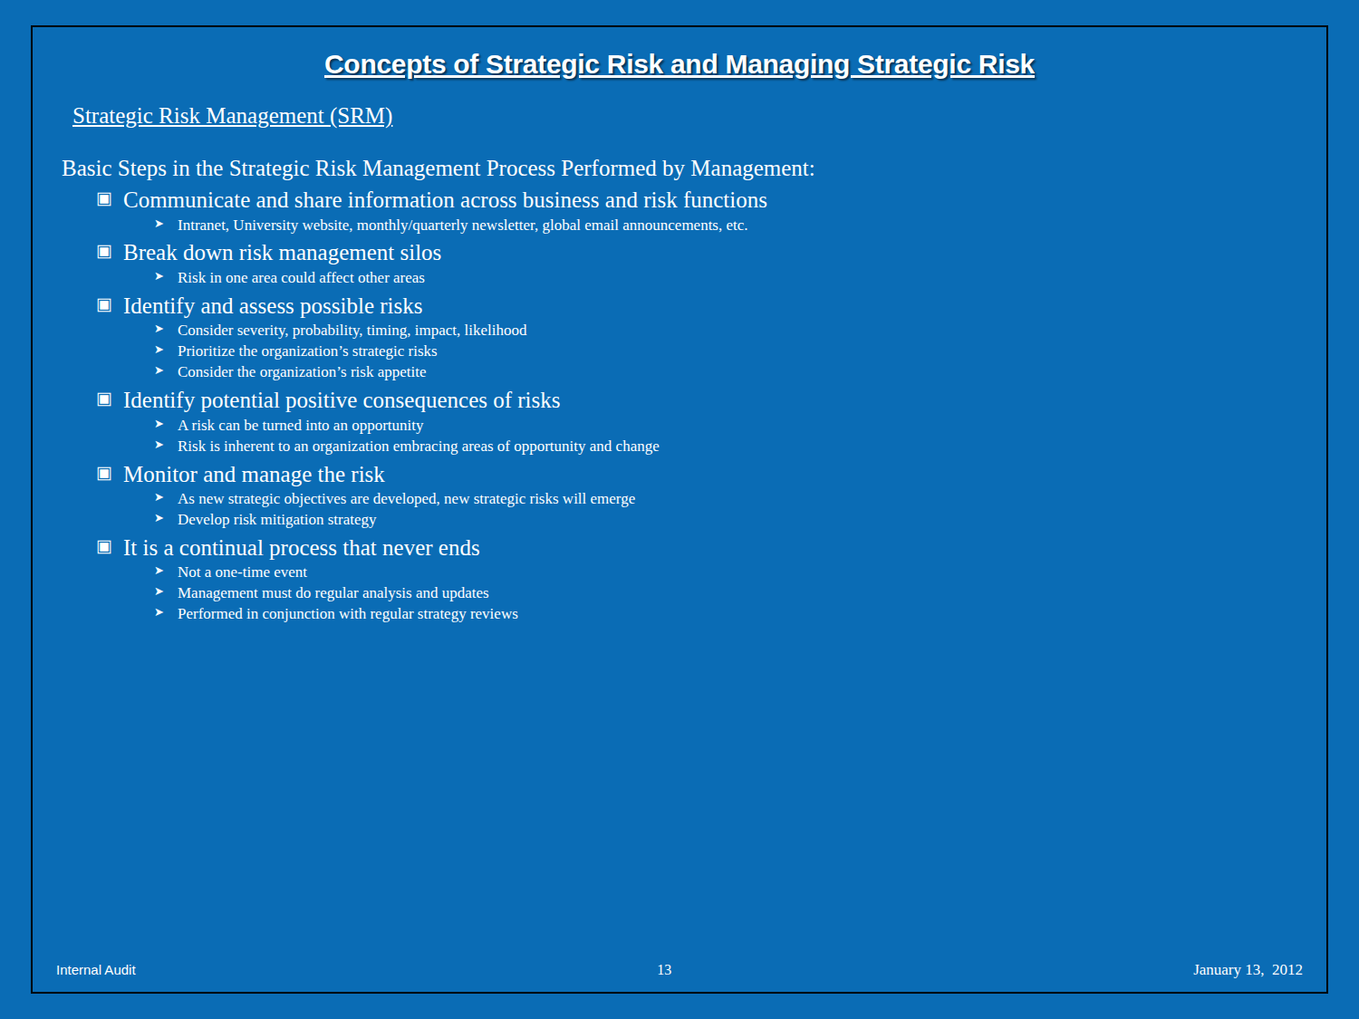Concepts of Strategic Risk and Managing Strategic Risk
Strategic Risk Management (SRM)
Basic Steps in the Strategic Risk Management Process Performed by Management:
Communicate and share information across business and risk functions
Intranet, University website, monthly/quarterly newsletter, global email announcements, etc.
Break down risk management silos
Risk in one area could affect other areas
Identify and assess possible risks
Consider severity, probability, timing, impact, likelihood
Prioritize the organization’s strategic risks
Consider the organization’s risk appetite
Identify potential positive consequences of risks
A risk can be turned into an opportunity
Risk is inherent to an organization embracing areas of opportunity and change
Monitor and manage the risk
As new strategic objectives are developed, new strategic risks will emerge
Develop risk mitigation strategy
It is a continual process that never ends
Not a one-time event
Management must do regular analysis and updates
Performed in conjunction with regular strategy reviews
Internal Audit 13 January 13, 2012